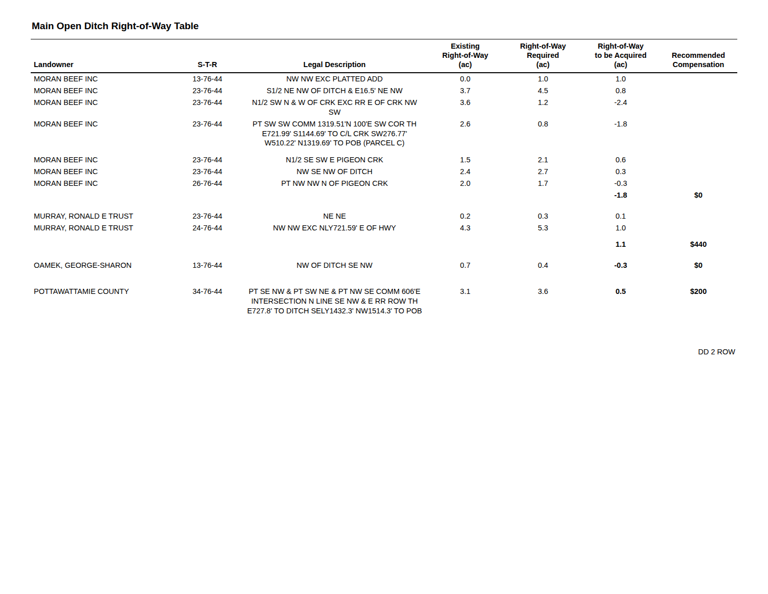Main Open Ditch Right-of-Way Table
| Landowner | S-T-R | Legal Description | Existing Right-of-Way (ac) | Right-of-Way Required (ac) | Right-of-Way to be Acquired (ac) | Recommended Compensation |
| --- | --- | --- | --- | --- | --- | --- |
| MORAN BEEF INC | 13-76-44 | NW NW EXC PLATTED ADD | 0.0 | 1.0 | 1.0 | |
| MORAN BEEF INC | 23-76-44 | S1/2 NE NW OF DITCH & E16.5' NE NW | 3.7 | 4.5 | 0.8 | |
| MORAN BEEF INC | 23-76-44 | N1/2 SW N & W OF CRK EXC RR E OF CRK NW SW | 3.6 | 1.2 | -2.4 | |
| MORAN BEEF INC | 23-76-44 | PT SW SW COMM 1319.51'N 100'E SW COR TH E721.99' S1144.69' TO C/L CRK SW276.77' W510.22' N1319.69' TO POB (PARCEL C) | 2.6 | 0.8 | -1.8 | |
| MORAN BEEF INC | 23-76-44 | N1/2 SE SW E PIGEON CRK | 1.5 | 2.1 | 0.6 | |
| MORAN BEEF INC | 23-76-44 | NW SE NW OF DITCH | 2.4 | 2.7 | 0.3 | |
| MORAN BEEF INC | 26-76-44 | PT NW NW N OF PIGEON CRK | 2.0 | 1.7 | -0.3 | |
| | | | | | -1.8 | $0 |
| MURRAY, RONALD E TRUST | 23-76-44 | NE NE | 0.2 | 0.3 | 0.1 | |
| MURRAY, RONALD E TRUST | 24-76-44 | NW NW EXC NLY721.59' E OF HWY | 4.3 | 5.3 | 1.0 | |
| | | | | | 1.1 | $440 |
| OAMEK, GEORGE-SHARON | 13-76-44 | NW OF DITCH SE NW | 0.7 | 0.4 | -0.3 | $0 |
| POTTAWATTAMIE COUNTY | 34-76-44 | PT SE NW & PT SW NE & PT NW SE COMM 606'E INTERSECTION N LINE SE NW & E RR ROW TH E727.8' TO DITCH SELY1432.3' NW1514.3' TO POB | 3.1 | 3.6 | 0.5 | $200 |
DD 2 ROW